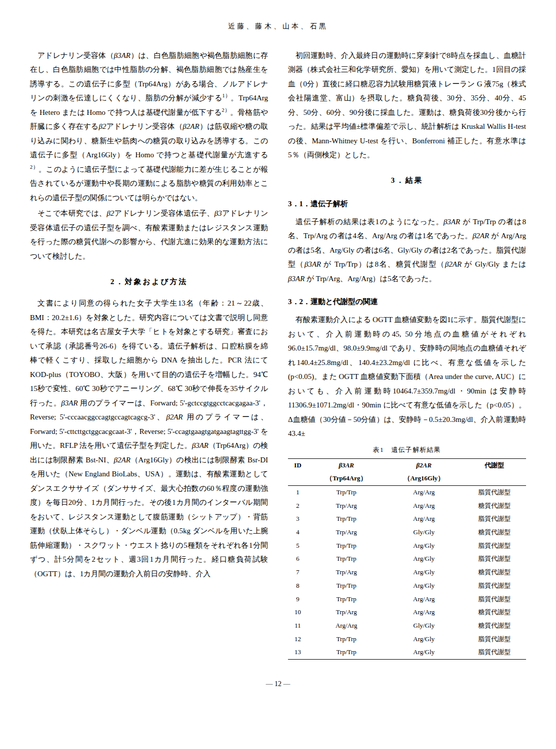近藤、藤木、山本、石黒
アドレナリン受容体（β3AR）は、白色脂肪細胞や褐色脂肪細胞に存在し、白色脂肪細胞では中性脂肪の分解、褐色脂肪細胞では熱産生を誘導する。この遺伝子に多型（Trp64Arg）がある場合、ノルアドレナリンの刺激を伝達しにくくなり、脂肪の分解が減少する1）。Trp64Arg を Hetero または Homo で持つ人は基礎代謝量が低下する2）。骨格筋や肝臓に多く存在するβ2アドレナリン受容体（β2AR）は筋収縮や糖の取り込みに関わり、糖新生や筋肉への糖質の取り込みを誘導する。この遺伝子に多型（Arg16Gly）を Homo で持つと基礎代謝量が亢進する2）。このように遺伝子型によって基礎代謝能力に差が生じることが報告されているが運動中や長期の運動による脂肪や糖質の利用効率とこれらの遺伝子型の関係については明らかではない。
そこで本研究では、β2アドレナリン受容体遺伝子、β3アドレナリン受容体遺伝子の遺伝子型を調べ、有酸素運動またはレジスタンス運動を行った際の糖質代謝への影響から、代謝亢進に効果的な運動方法について検討した。
2．対象および方法
文書により同意の得られた女子大学生13名（年齢：21～22歳、BMI：20.2±1.6）を対象とした。研究内容については文書で説明し同意を得た。本研究は名古屋女子大学「ヒトを対象とする研究」審査において承認（承認番号26-6）を得ている。遺伝子解析は、口腔粘膜を綿棒で軽くこすり、採取した細胞から DNA を抽出した。PCR 法にて KOD-plus（TOYOBO、大阪）を用いて目的の遺伝子を増幅した。94℃ 15秒で変性、60℃ 30秒でアニーリング、68℃ 30秒で伸長を35サイクル行った。β3AR 用のプライマーは、Forward; 5'-gctccgtggcctcacgagaa-3'，Reverse; 5'-cccaacggccagtgccagtcagcg-3'、β2AR 用のプライマーは、Forward; 5'-cttcttgctggcacgcaat-3'，Reverse; 5'-ccagtgaagtgatgaagtagttgg-3' を用いた。RFLP 法を用いて遺伝子型を判定した。β3AR（Trp64Arg）の検出には制限酵素 Bst-NI、β2AR（Arg16Gly）の検出には制限酵素 Bsr-DI を用いた（New England BioLabs、USA）。運動は、有酸素運動としてダンスエクササイズ（ダンササイズ、最大心拍数の60％程度の運動強度）を毎日20分、1カ月間行った。その後1カ月間のインターバル期間をおいて、レジスタンス運動として腹筋運動（シットアップ）・背筋運動（伏臥上体そらし）・ダンベル運動（0.5kg ダンベルを用いた上腕筋伸縮運動）・スクワット・ウエスト捻りの5種類をそれぞれ各1分間ずつ、計5分間を2セット、週3回1カ月間行った。経口糖負荷試験（OGTT）は、1カ月間の運動介入前日の安静時、介入
初回運動時、介入最終日の運動時に穿刺針で8時点を採血し、血糖計測器（株式会社三和化学研究所、愛知）を用いて測定した。1回目の採血（0分）直後に経口糖忍容力試験用糖質液トレーラン G 液75g（株式会社陽進堂、富山）を摂取した。糖負荷後、30分、35分、40分、45分、50分、60分、90分後に採血した。運動は、糖負荷後30分後から行った。結果は平均値±標準偏差で示し、統計解析は Kruskal Wallis H-test の後、Mann-Whitney U-test を行い、Bonferroni 補正した。有意水準は5％（両側検定）とした。
3．結果
3．1．遺伝子解析
遺伝子解析の結果は表1のようになった。β3AR が Trp/Trp の者は8名、Trp/Arg の者は4名、Arg/Arg の者は1名であった。β2AR が Arg/Arg の者は5名、Arg/Gly の者は6名、Gly/Gly の者は2名であった。脂質代謝型（β3AR が Trp/Trp）は8名、糖質代謝型（β2AR が Gly/Gly または β3AR が Trp/Arg、Arg/Arg）は5名であった。
3．2．運動と代謝型の関連
有酸素運動介入による OGTT 血糖値変動を図1に示す。脂質代謝型において、介入前運動時の45, 50分地点の血糖値がそれぞれ96.0±15.7mg/dl、98.0±9.9mg/dl であり、安静時の同地点の血糖値それぞれ140.4±25.8mg/dl、140.4±23.2mg/dl に比べ、有意な低値を示した(p<0.05)。また OGTT 血糖値変動下面積（Area under the curve, AUC）においても、介入前運動時10464.7±359.7mg/dl・90min は安静時11306.9±1071.2mg/dl・90min に比べて有意な低値を示した（p<0.05）。Δ血糖値（30分値－50分値）は、安静時－0.5±20.3mg/dl、介入前運動時43.4±
表1 遺伝子解析結果
| ID | β3AR | β2AR | 代謝型 |
| --- | --- | --- | --- |
| | （Trp64Arg） | （Arg16Gly） | |
| 1 | Trp/Trp | Arg/Arg | 脂質代謝型 |
| 2 | Trp/Arg | Arg/Arg | 糖質代謝型 |
| 3 | Trp/Trp | Arg/Arg | 脂質代謝型 |
| 4 | Trp/Arg | Gly/Gly | 糖質代謝型 |
| 5 | Trp/Trp | Arg/Gly | 脂質代謝型 |
| 6 | Trp/Trp | Arg/Gly | 脂質代謝型 |
| 7 | Trp/Arg | Arg/Gly | 糖質代謝型 |
| 8 | Trp/Trp | Arg/Gly | 脂質代謝型 |
| 9 | Trp/Trp | Arg/Arg | 脂質代謝型 |
| 10 | Trp/Arg | Arg/Arg | 糖質代謝型 |
| 11 | Arg/Arg | Gly/Gly | 糖質代謝型 |
| 12 | Trp/Trp | Arg/Gly | 脂質代謝型 |
| 13 | Trp/Trp | Arg/Gly | 脂質代謝型 |
― 12 ―